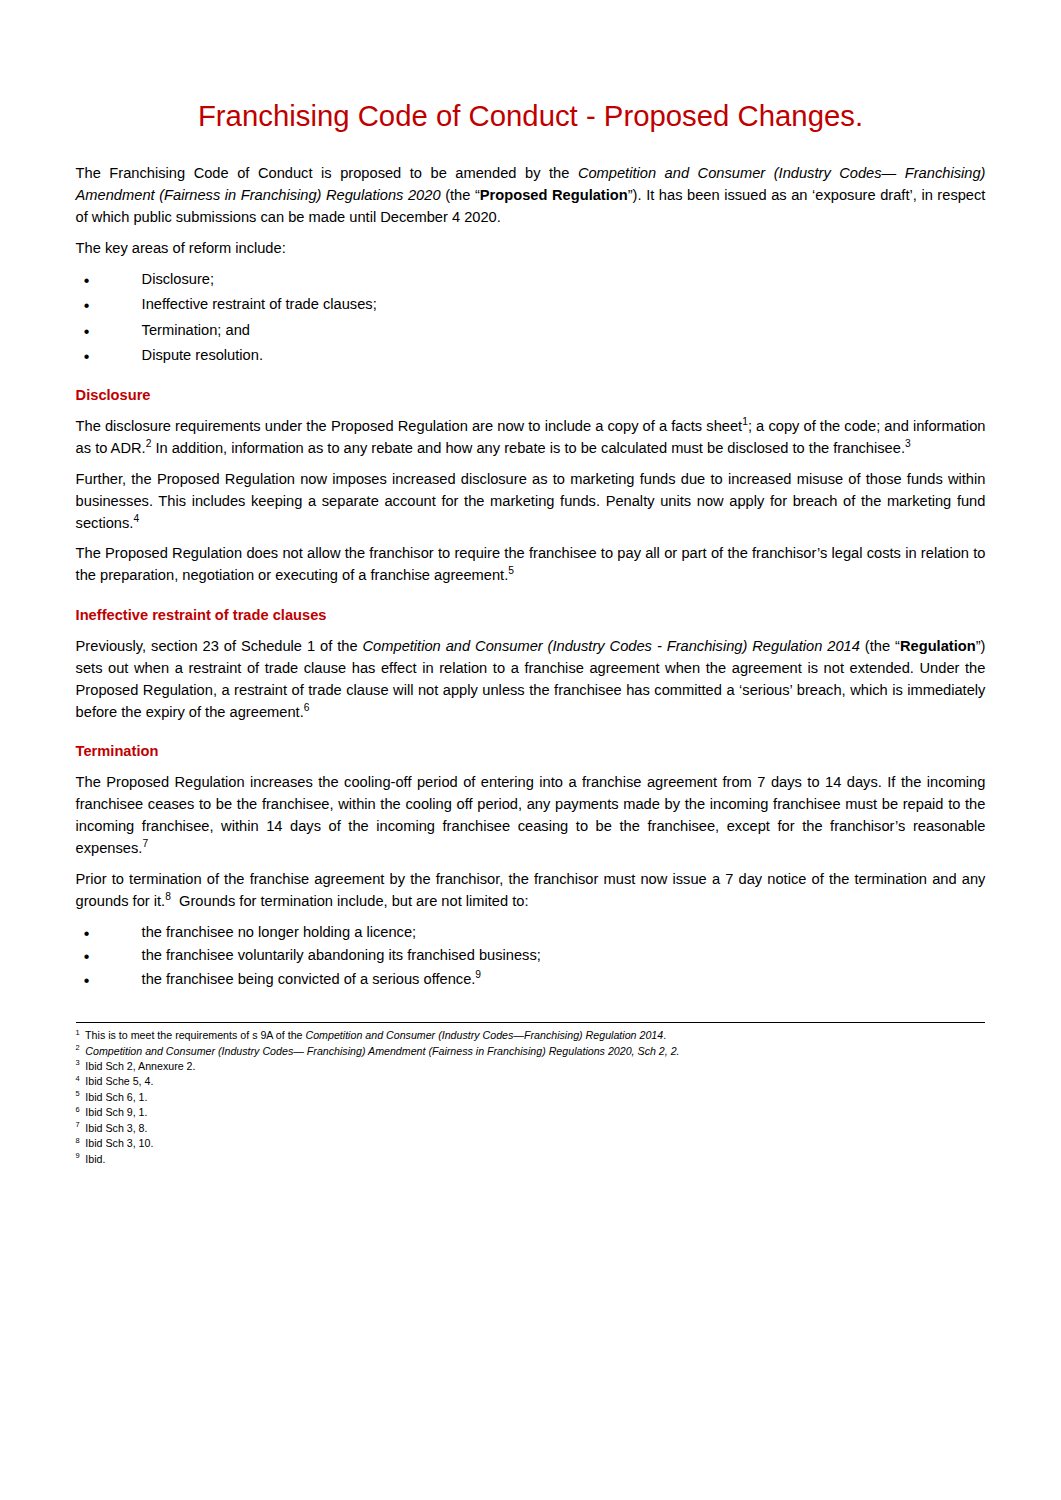Franchising Code of Conduct - Proposed Changes.
The Franchising Code of Conduct is proposed to be amended by the Competition and Consumer (Industry Codes— Franchising) Amendment (Fairness in Franchising) Regulations 2020 (the “Proposed Regulation”). It has been issued as an ‘exposure draft’, in respect of which public submissions can be made until December 4 2020.
The key areas of reform include:
Disclosure;
Ineffective restraint of trade clauses;
Termination; and
Dispute resolution.
Disclosure
The disclosure requirements under the Proposed Regulation are now to include a copy of a facts sheet1; a copy of the code; and information as to ADR.2 In addition, information as to any rebate and how any rebate is to be calculated must be disclosed to the franchisee.3
Further, the Proposed Regulation now imposes increased disclosure as to marketing funds due to increased misuse of those funds within businesses. This includes keeping a separate account for the marketing funds. Penalty units now apply for breach of the marketing fund sections.4
The Proposed Regulation does not allow the franchisor to require the franchisee to pay all or part of the franchisor’s legal costs in relation to the preparation, negotiation or executing of a franchise agreement.5
Ineffective restraint of trade clauses
Previously, section 23 of Schedule 1 of the Competition and Consumer (Industry Codes - Franchising) Regulation 2014 (the “Regulation”) sets out when a restraint of trade clause has effect in relation to a franchise agreement when the agreement is not extended. Under the Proposed Regulation, a restraint of trade clause will not apply unless the franchisee has committed a ‘serious’ breach, which is immediately before the expiry of the agreement.6
Termination
The Proposed Regulation increases the cooling-off period of entering into a franchise agreement from 7 days to 14 days. If the incoming franchisee ceases to be the franchisee, within the cooling off period, any payments made by the incoming franchisee must be repaid to the incoming franchisee, within 14 days of the incoming franchisee ceasing to be the franchisee, except for the franchisor’s reasonable expenses.7
Prior to termination of the franchise agreement by the franchisor, the franchisor must now issue a 7 day notice of the termination and any grounds for it.8 Grounds for termination include, but are not limited to:
the franchisee no longer holding a licence;
the franchisee voluntarily abandoning its franchised business;
the franchisee being convicted of a serious offence.9
1 This is to meet the requirements of s 9A of the Competition and Consumer (Industry Codes—Franchising) Regulation 2014.
2 Competition and Consumer (Industry Codes— Franchising) Amendment (Fairness in Franchising) Regulations 2020, Sch 2, 2.
3 Ibid Sch 2, Annexure 2.
4 Ibid Sche 5, 4.
5 Ibid Sch 6, 1.
6 Ibid Sch 9, 1.
7 Ibid Sch 3, 8.
8 Ibid Sch 3, 10.
9 Ibid.